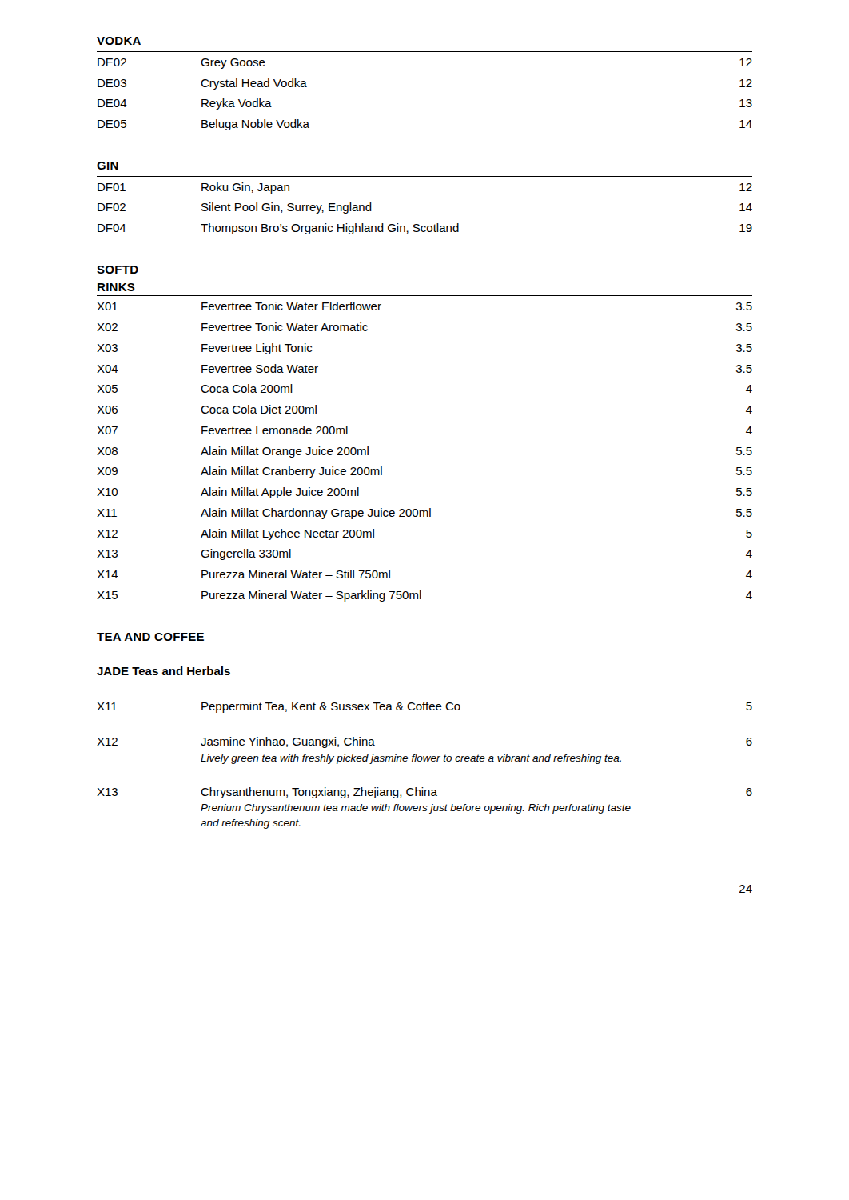VODKA
| DE02 | Grey Goose | 12 |
| DE03 | Crystal Head Vodka | 12 |
| DE04 | Reyka Vodka | 13 |
| DE05 | Beluga Noble Vodka | 14 |
GIN
| DF01 | Roku Gin, Japan | 12 |
| DF02 | Silent Pool Gin, Surrey, England | 14 |
| DF04 | Thompson Bro’s Organic Highland Gin, Scotland | 19 |
SOFTD
RINKS
| X01 | Fevertree Tonic Water Elderflower | 3.5 |
| X02 | Fevertree Tonic Water Aromatic | 3.5 |
| X03 | Fevertree Light Tonic | 3.5 |
| X04 | Fevertree Soda Water | 3.5 |
| X05 | Coca Cola 200ml | 4 |
| X06 | Coca Cola Diet 200ml | 4 |
| X07 | Fevertree Lemonade 200ml | 4 |
| X08 | Alain Millat Orange Juice 200ml | 5.5 |
| X09 | Alain Millat Cranberry Juice 200ml | 5.5 |
| X10 | Alain Millat Apple Juice 200ml | 5.5 |
| X11 | Alain Millat Chardonnay Grape Juice 200ml | 5.5 |
| X12 | Alain Millat Lychee Nectar 200ml | 5 |
| X13 | Gingerella 330ml | 4 |
| X14 | Purezza Mineral Water – Still 750ml | 4 |
| X15 | Purezza Mineral Water – Sparkling 750ml | 4 |
TEA AND COFFEE
JADE Teas and Herbals
| X11 | Peppermint Tea, Kent & Sussex Tea & Coffee Co | 5 |
| X12 | Jasmine Yinhao, Guangxi, China Lively green tea with freshly picked jasmine flower to create a vibrant and refreshing tea. | 6 |
| X13 | Chrysanthenum, Tongxiang, Zhejiang, China Prenium Chrysanthenum tea made with flowers just before opening. Rich perforating taste and refreshing scent. | 6 |
24